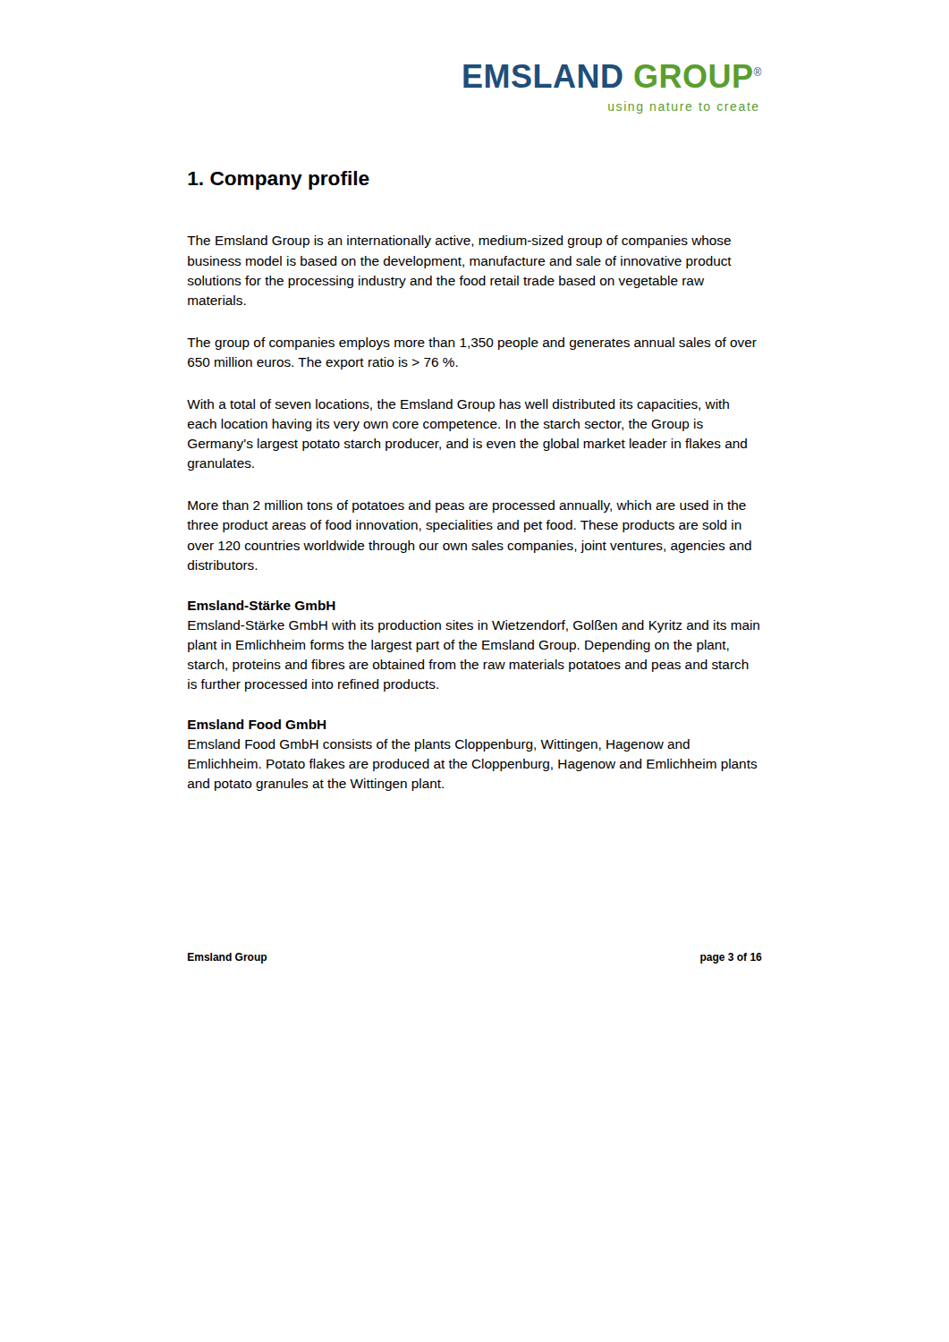EMSLAND GROUP®
using nature to create
1. Company profile
The Emsland Group is an internationally active, medium-sized group of companies whose business model is based on the development, manufacture and sale of innovative product solutions for the processing industry and the food retail trade based on vegetable raw materials.
The group of companies employs more than 1,350 people and generates annual sales of over 650 million euros. The export ratio is > 76 %.
With a total of seven locations, the Emsland Group has well distributed its capacities, with each location having its very own core competence. In the starch sector, the Group is Germany's largest potato starch producer, and is even the global market leader in flakes and granulates.
More than 2 million tons of potatoes and peas are processed annually, which are used in the three product areas of food innovation, specialities and pet food. These products are sold in over 120 countries worldwide through our own sales companies, joint ventures, agencies and distributors.
Emsland-Stärke GmbH
Emsland-Stärke GmbH with its production sites in Wietzendorf, Golßen and Kyritz and its main plant in Emlichheim forms the largest part of the Emsland Group. Depending on the plant, starch, proteins and fibres are obtained from the raw materials potatoes and peas and starch is further processed into refined products.
Emsland Food GmbH
Emsland Food GmbH consists of the plants Cloppenburg, Wittingen, Hagenow and Emlichheim. Potato flakes are produced at the Cloppenburg, Hagenow and Emlichheim plants and potato granules at the Wittingen plant.
Emsland Group page 3 of 16